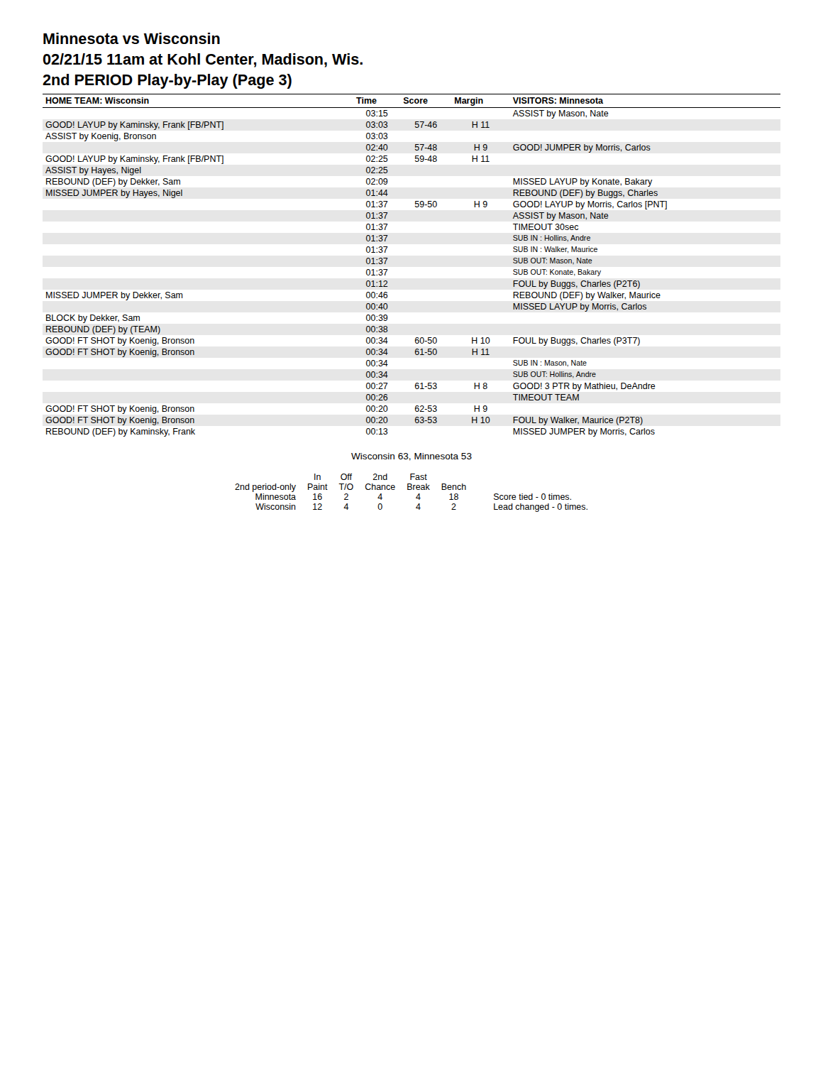Minnesota vs Wisconsin 02/21/15 11am at Kohl Center, Madison, Wis. 2nd PERIOD Play-by-Play (Page 3)
| HOME TEAM: Wisconsin | Time | Score | Margin | VISITORS: Minnesota |
| --- | --- | --- | --- | --- |
| | 03:15 | | | ASSIST by Mason, Nate |
| GOOD! LAYUP by Kaminsky, Frank [FB/PNT] | 03:03 | 57-46 | H 11 | |
| ASSIST by Koenig, Bronson | 03:03 | | | |
| | 02:40 | 57-48 | H 9 | GOOD! JUMPER by Morris, Carlos |
| GOOD! LAYUP by Kaminsky, Frank [FB/PNT] | 02:25 | 59-48 | H 11 | |
| ASSIST by Hayes, Nigel | 02:25 | | | |
| REBOUND (DEF) by Dekker, Sam | 02:09 | | | MISSED LAYUP by Konate, Bakary |
| MISSED JUMPER by Hayes, Nigel | 01:44 | | | REBOUND (DEF) by Buggs, Charles |
| | 01:37 | 59-50 | H 9 | GOOD! LAYUP by Morris, Carlos [PNT] |
| | 01:37 | | | ASSIST by Mason, Nate |
| | 01:37 | | | TIMEOUT 30sec |
| | 01:37 | | | SUB IN : Hollins, Andre |
| | 01:37 | | | SUB IN : Walker, Maurice |
| | 01:37 | | | SUB OUT: Mason, Nate |
| | 01:37 | | | SUB OUT: Konate, Bakary |
| | 01:12 | | | FOUL by Buggs, Charles (P2T6) |
| MISSED JUMPER by Dekker, Sam | 00:46 | | | REBOUND (DEF) by Walker, Maurice |
| | 00:40 | | | MISSED LAYUP by Morris, Carlos |
| BLOCK by Dekker, Sam | 00:39 | | | |
| REBOUND (DEF) by (TEAM) | 00:38 | | | |
| GOOD! FT SHOT by Koenig, Bronson | 00:34 | 60-50 | H 10 | FOUL by Buggs, Charles (P3T7) |
| GOOD! FT SHOT by Koenig, Bronson | 00:34 | 61-50 | H 11 | |
| | 00:34 | | | SUB IN : Mason, Nate |
| | 00:34 | | | SUB OUT: Hollins, Andre |
| | 00:27 | 61-53 | H 8 | GOOD! 3 PTR by Mathieu, DeAndre |
| | 00:26 | | | TIMEOUT TEAM |
| GOOD! FT SHOT by Koenig, Bronson | 00:20 | 62-53 | H 9 | |
| GOOD! FT SHOT by Koenig, Bronson | 00:20 | 63-53 | H 10 | FOUL by Walker, Maurice (P2T8) |
| REBOUND (DEF) by Kaminsky, Frank | 00:13 | | | MISSED JUMPER by Morris, Carlos |
Wisconsin 63, Minnesota 53
| | In | Off | 2nd | Fast | | |
| 2nd period-only | Paint | T/O | Chance | Break | Bench | |
| Minnesota | 16 | 2 | 4 | 4 | 18 | Score tied - 0 times. |
| Wisconsin | 12 | 4 | 0 | 4 | 2 | Lead changed - 0 times. |